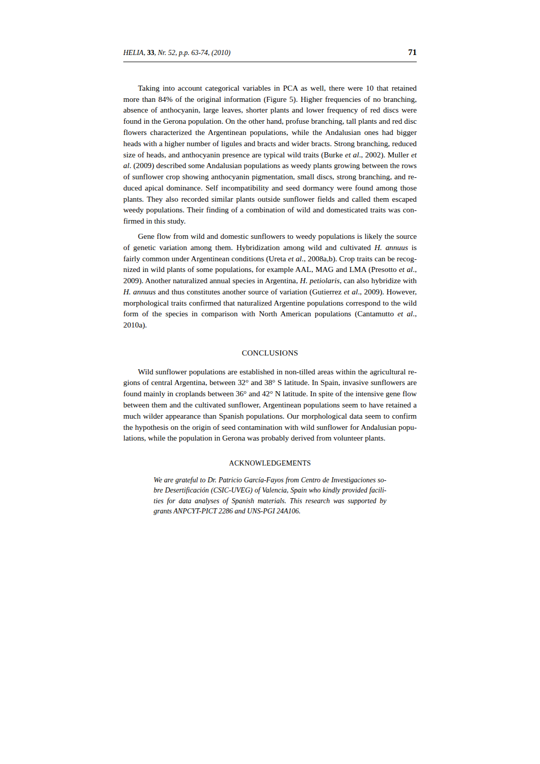HELIA, 33, Nr. 52, p.p. 63-74, (2010)
71
Taking into account categorical variables in PCA as well, there were 10 that retained more than 84% of the original information (Figure 5). Higher frequencies of no branching, absence of anthocyanin, large leaves, shorter plants and lower frequency of red discs were found in the Gerona population. On the other hand, profuse branching, tall plants and red disc flowers characterized the Argentinean populations, while the Andalusian ones had bigger heads with a higher number of ligules and bracts and wider bracts. Strong branching, reduced size of heads, and anthocyanin presence are typical wild traits (Burke et al., 2002). Muller et al. (2009) described some Andalusian populations as weedy plants growing between the rows of sunflower crop showing anthocyanin pigmentation, small discs, strong branching, and reduced apical dominance. Self incompatibility and seed dormancy were found among those plants. They also recorded similar plants outside sunflower fields and called them escaped weedy populations. Their finding of a combination of wild and domesticated traits was confirmed in this study.
Gene flow from wild and domestic sunflowers to weedy populations is likely the source of genetic variation among them. Hybridization among wild and cultivated H. annuus is fairly common under Argentinean conditions (Ureta et al., 2008a,b). Crop traits can be recognized in wild plants of some populations, for example AAL, MAG and LMA (Presotto et al., 2009). Another naturalized annual species in Argentina, H. petiolaris, can also hybridize with H. annuus and thus constitutes another source of variation (Gutierrez et al., 2009). However, morphological traits confirmed that naturalized Argentine populations correspond to the wild form of the species in comparison with North American populations (Cantamutto et al., 2010a).
CONCLUSIONS
Wild sunflower populations are established in non-tilled areas within the agricultural regions of central Argentina, between 32° and 38° S latitude. In Spain, invasive sunflowers are found mainly in croplands between 36° and 42° N latitude. In spite of the intensive gene flow between them and the cultivated sunflower, Argentinean populations seem to have retained a much wilder appearance than Spanish populations. Our morphological data seem to confirm the hypothesis on the origin of seed contamination with wild sunflower for Andalusian populations, while the population in Gerona was probably derived from volunteer plants.
ACKNOWLEDGEMENTS
We are grateful to Dr. Patricio García-Fayos from Centro de Investigaciones sobre Desertificación (CSIC-UVEG) of Valencia, Spain who kindly provided facilities for data analyses of Spanish materials. This research was supported by grants ANPCYT-PICT 2286 and UNS-PGI 24A106.